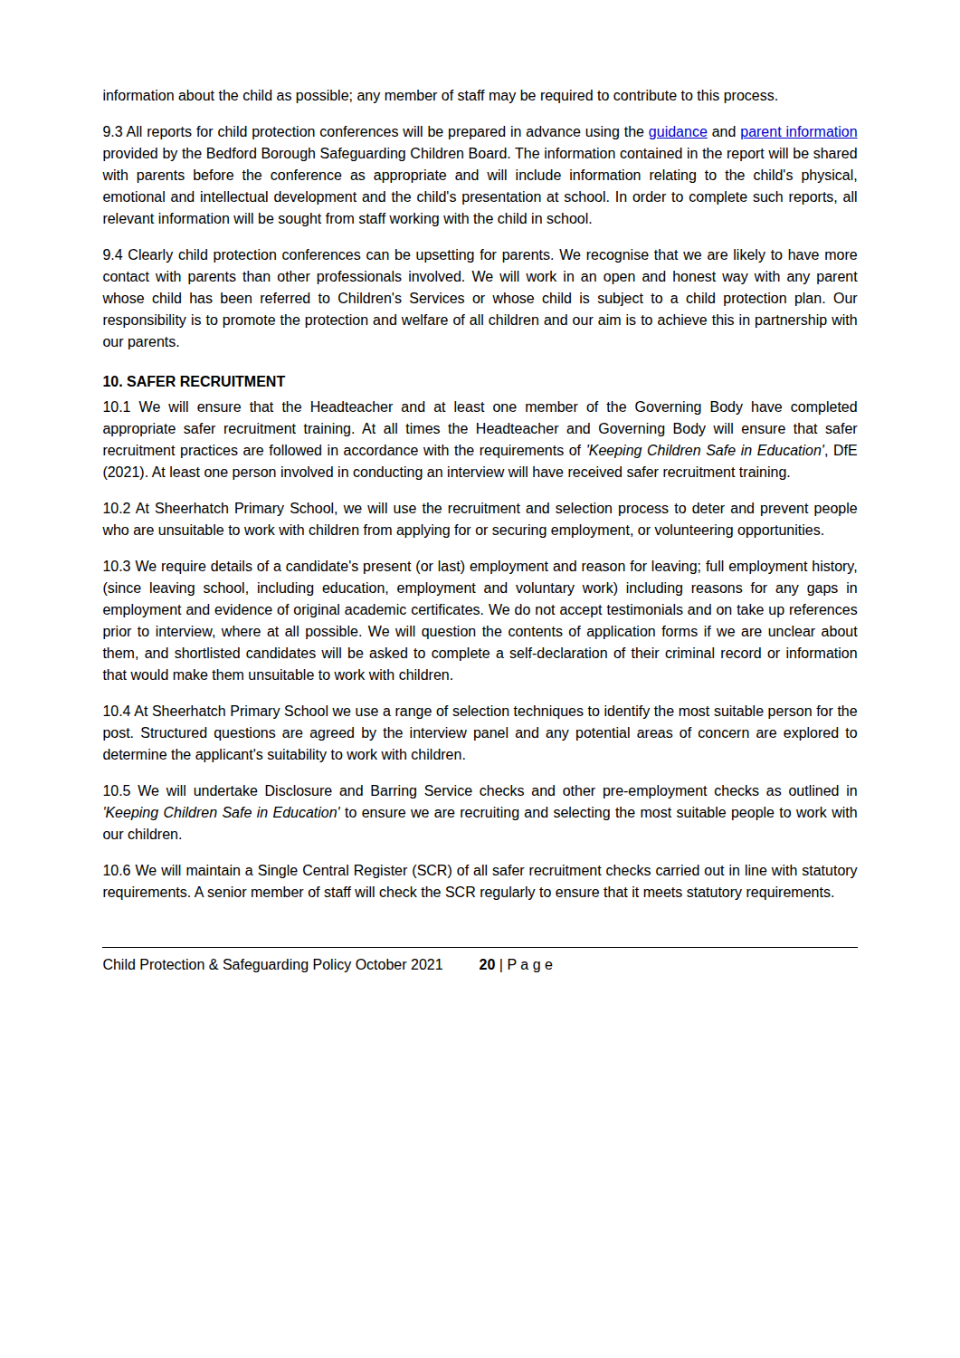information about the child as possible; any member of staff may be required to contribute to this process.
9.3 All reports for child protection conferences will be prepared in advance using the guidance and parent information provided by the Bedford Borough Safeguarding Children Board. The information contained in the report will be shared with parents before the conference as appropriate and will include information relating to the child's physical, emotional and intellectual development and the child's presentation at school. In order to complete such reports, all relevant information will be sought from staff working with the child in school.
9.4 Clearly child protection conferences can be upsetting for parents. We recognise that we are likely to have more contact with parents than other professionals involved. We will work in an open and honest way with any parent whose child has been referred to Children's Services or whose child is subject to a child protection plan. Our responsibility is to promote the protection and welfare of all children and our aim is to achieve this in partnership with our parents.
10. SAFER RECRUITMENT
10.1 We will ensure that the Headteacher and at least one member of the Governing Body have completed appropriate safer recruitment training. At all times the Headteacher and Governing Body will ensure that safer recruitment practices are followed in accordance with the requirements of 'Keeping Children Safe in Education', DfE (2021). At least one person involved in conducting an interview will have received safer recruitment training.
10.2 At Sheerhatch Primary School, we will use the recruitment and selection process to deter and prevent people who are unsuitable to work with children from applying for or securing employment, or volunteering opportunities.
10.3 We require details of a candidate's present (or last) employment and reason for leaving; full employment history, (since leaving school, including education, employment and voluntary work) including reasons for any gaps in employment and evidence of original academic certificates. We do not accept testimonials and on take up references prior to interview, where at all possible. We will question the contents of application forms if we are unclear about them, and shortlisted candidates will be asked to complete a self-declaration of their criminal record or information that would make them unsuitable to work with children.
10.4 At Sheerhatch Primary School we use a range of selection techniques to identify the most suitable person for the post. Structured questions are agreed by the interview panel and any potential areas of concern are explored to determine the applicant's suitability to work with children.
10.5 We will undertake Disclosure and Barring Service checks and other pre-employment checks as outlined in 'Keeping Children Safe in Education' to ensure we are recruiting and selecting the most suitable people to work with our children.
10.6 We will maintain a Single Central Register (SCR) of all safer recruitment checks carried out in line with statutory requirements. A senior member of staff will check the SCR regularly to ensure that it meets statutory requirements.
Child Protection & Safeguarding Policy October 2021 20 | P a g e